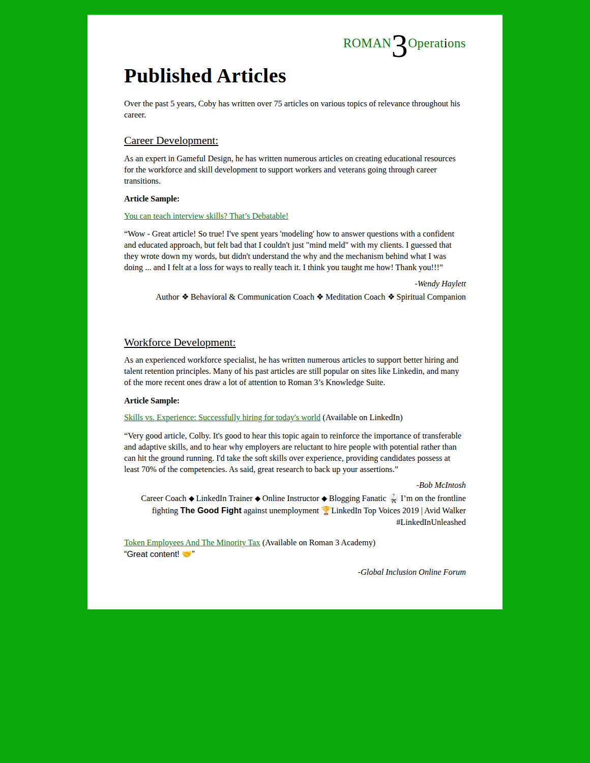ROMAN3 Operations
Published Articles
Over the past 5 years, Coby has written over 75 articles on various topics of relevance throughout his career.
Career Development:
As an expert in Gameful Design, he has written numerous articles on creating educational resources for the workforce and skill development to support workers and veterans going through career transitions.
Article Sample:
You can teach interview skills? That’s Debatable!
“Wow - Great article! So true! I've spent years 'modeling' how to answer questions with a confident and educated approach, but felt bad that I couldn't just "mind meld" with my clients. I guessed that they wrote down my words, but didn't understand the why and the mechanism behind what I was doing ... and I felt at a loss for ways to really teach it. I think you taught me how! Thank you!!!”
-Wendy Haylett
Author ❖ Behavioral & Communication Coach ❖ Meditation Coach ❖ Spiritual Companion
Workforce Development:
As an experienced workforce specialist, he has written numerous articles to support better hiring and talent retention principles. Many of his past articles are still popular on sites like Linkedin, and many of the more recent ones draw a lot of attention to Roman 3’s Knowledge Suite.
Article Sample:
Skills vs. Experience: Successfully hiring for today's world (Available on LinkedIn)
“Very good article, Colby. It's good to hear this topic again to reinforce the importance of transferable and adaptive skills, and to hear why employers are reluctant to hire people with potential rather than can hit the ground running. I'd take the soft skills over experience, providing candidates possess at least 70% of the competencies. As said, great research to back up your assertions.”
-Bob McIntosh
Career Coach ⬥ LinkedIn Trainer ⬥ Online Instructor ⬥ Blogging Fanatic 🥋 I’m on the frontline fighting The Good Fight against unemployment 🏆LinkedIn Top Voices 2019 | Avid Walker #LinkedInUnleashed
Token Employees And The Minority Tax (Available on Roman 3 Academy)
“Great content! 🤝”
-Global Inclusion Online Forum